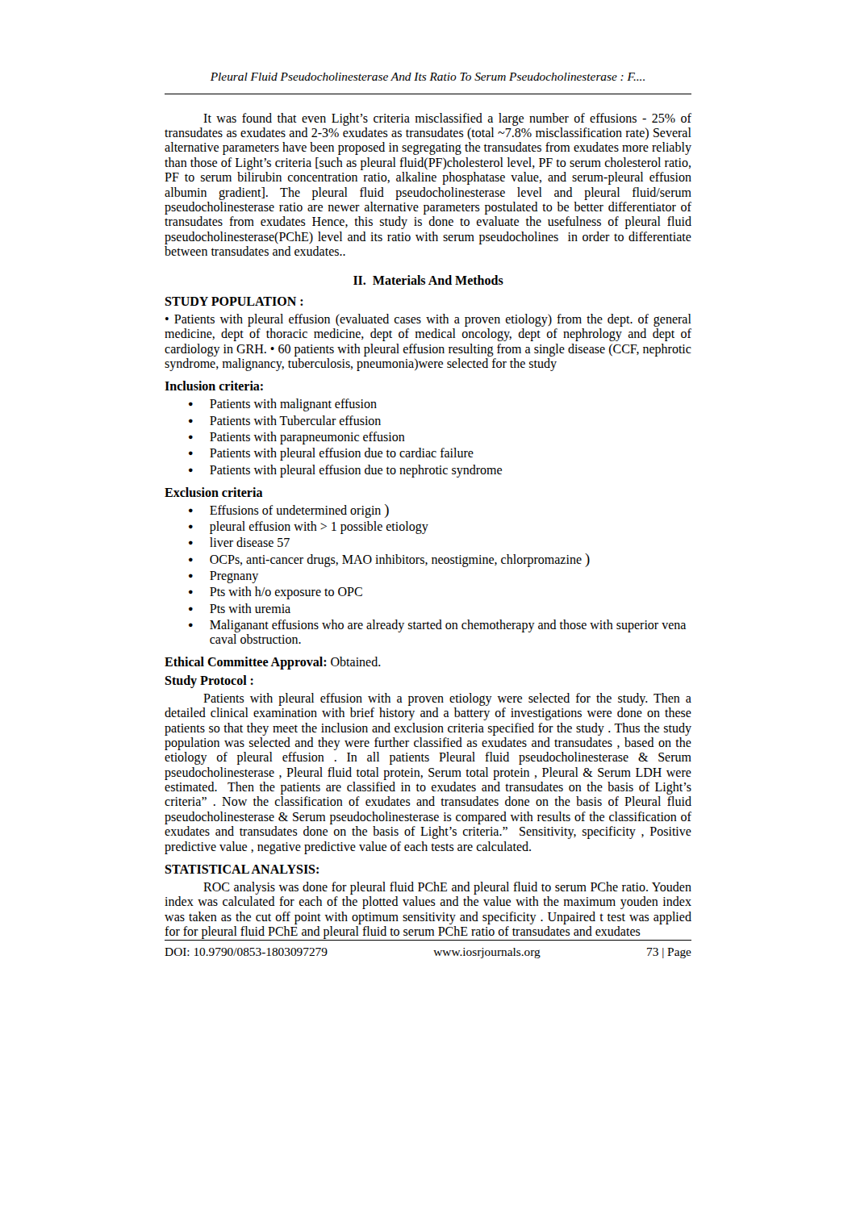Pleural Fluid Pseudocholinesterase And Its Ratio To Serum Pseudocholinesterase : F....
It was found that even Light’s criteria misclassified a large number of effusions - 25% of transudates as exudates and 2-3% exudates as transudates (total ~7.8% misclassification rate) Several alternative parameters have been proposed in segregating the transudates from exudates more reliably than those of Light’s criteria [such as pleural fluid(PF)cholesterol level, PF to serum cholesterol ratio, PF to serum bilirubin concentration ratio, alkaline phosphatase value, and serum-pleural effusion albumin gradient]. The pleural fluid pseudocholinesterase level and pleural fluid/serum pseudocholinesterase ratio are newer alternative parameters postulated to be better differentiator of transudates from exudates Hence, this study is done to evaluate the usefulness of pleural fluid pseudocholinesterase(PChE) level and its ratio with serum pseudocholines in order to differentiate between transudates and exudates..
II. Materials And Methods
STUDY POPULATION :
• Patients with pleural effusion (evaluated cases with a proven etiology) from the dept. of general medicine, dept of thoracic medicine, dept of medical oncology, dept of nephrology and dept of cardiology in GRH. • 60 patients with pleural effusion resulting from a single disease (CCF, nephrotic syndrome, malignancy, tuberculosis, pneumonia)were selected for the study
Inclusion criteria:
Patients with malignant effusion
Patients with Tubercular effusion
Patients with parapneumonic effusion
Patients with pleural effusion due to cardiac failure
Patients with pleural effusion due to nephrotic syndrome
Exclusion criteria
Effusions of undetermined origin )
pleural effusion with > 1 possible etiology
liver disease 57
OCPs, anti-cancer drugs, MAO inhibitors, neostigmine, chlorpromazine )
Pregnany
Pts with h/o exposure to OPC
Pts with uremia
Maliganant effusions who are already started on chemotherapy and those with superior vena caval obstruction.
Ethical Committee Approval: Obtained.
Study Protocol :
Patients with pleural effusion with a proven etiology were selected for the study. Then a detailed clinical examination with brief history and a battery of investigations were done on these patients so that they meet the inclusion and exclusion criteria specified for the study . Thus the study population was selected and they were further classified as exudates and transudates , based on the etiology of pleural effusion . In all patients Pleural fluid pseudocholinesterase & Serum pseudocholinesterase , Pleural fluid total protein, Serum total protein , Pleural & Serum LDH were estimated. Then the patients are classified in to exudates and transudates on the basis of Light’s criteria” . Now the classification of exudates and transudates done on the basis of Pleural fluid pseudocholinesterase & Serum pseudocholinesterase is compared with results of the classification of exudates and transudates done on the basis of Light’s criteria.” Sensitivity, specificity , Positive predictive value , negative predictive value of each tests are calculated.
STATISTICAL ANALYSIS:
ROC analysis was done for pleural fluid PChE and pleural fluid to serum PChe ratio. Youden index was calculated for each of the plotted values and the value with the maximum youden index was taken as the cut off point with optimum sensitivity and specificity . Unpaired t test was applied for for pleural fluid PChE and pleural fluid to serum PChE ratio of transudates and exudates
DOI: 10.9790/0853-1803097279
www.iosrjournals.org
73 | Page